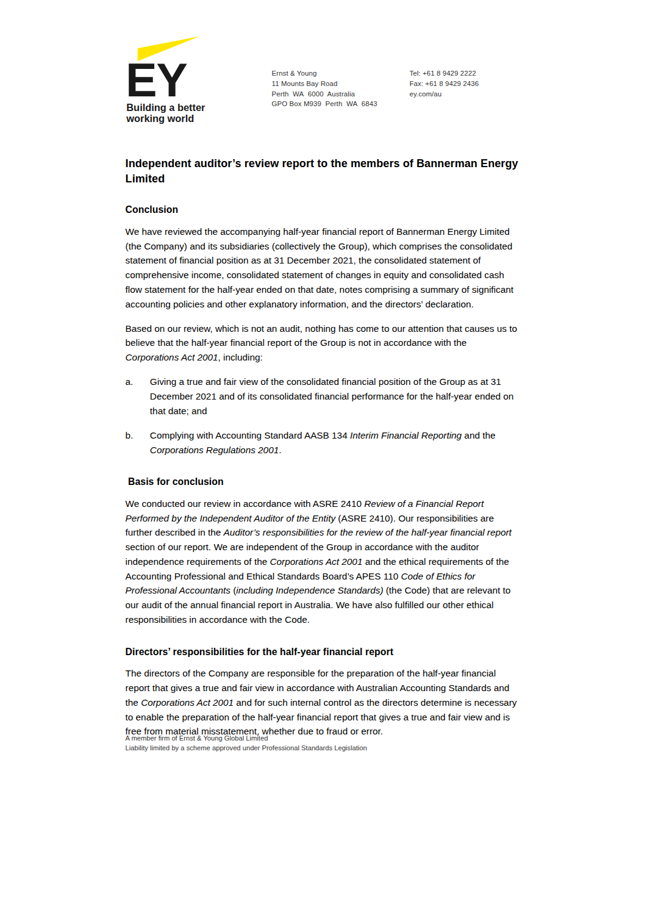EY Building a better working world
Ernst & Young
11 Mounts Bay Road
Perth WA 6000 Australia
GPO Box M939 Perth WA 6843
Tel: +61 8 9429 2222
Fax: +61 8 9429 2436
ey.com/au
Independent auditor’s review report to the members of Bannerman Energy Limited
Conclusion
We have reviewed the accompanying half-year financial report of Bannerman Energy Limited (the Company) and its subsidiaries (collectively the Group), which comprises the consolidated statement of financial position as at 31 December 2021, the consolidated statement of comprehensive income, consolidated statement of changes in equity and consolidated cash flow statement for the half-year ended on that date, notes comprising a summary of significant accounting policies and other explanatory information, and the directors’ declaration.
Based on our review, which is not an audit, nothing has come to our attention that causes us to believe that the half-year financial report of the Group is not in accordance with the Corporations Act 2001, including:
a. Giving a true and fair view of the consolidated financial position of the Group as at 31 December 2021 and of its consolidated financial performance for the half-year ended on that date; and
b. Complying with Accounting Standard AASB 134 Interim Financial Reporting and the Corporations Regulations 2001.
Basis for conclusion
We conducted our review in accordance with ASRE 2410 Review of a Financial Report Performed by the Independent Auditor of the Entity (ASRE 2410). Our responsibilities are further described in the Auditor’s responsibilities for the review of the half-year financial report section of our report. We are independent of the Group in accordance with the auditor independence requirements of the Corporations Act 2001 and the ethical requirements of the Accounting Professional and Ethical Standards Board’s APES 110 Code of Ethics for Professional Accountants (including Independence Standards) (the Code) that are relevant to our audit of the annual financial report in Australia. We have also fulfilled our other ethical responsibilities in accordance with the Code.
Directors’ responsibilities for the half-year financial report
The directors of the Company are responsible for the preparation of the half-year financial report that gives a true and fair view in accordance with Australian Accounting Standards and the Corporations Act 2001 and for such internal control as the directors determine is necessary to enable the preparation of the half-year financial report that gives a true and fair view and is free from material misstatement, whether due to fraud or error.
A member firm of Ernst & Young Global Limited
Liability limited by a scheme approved under Professional Standards Legislation